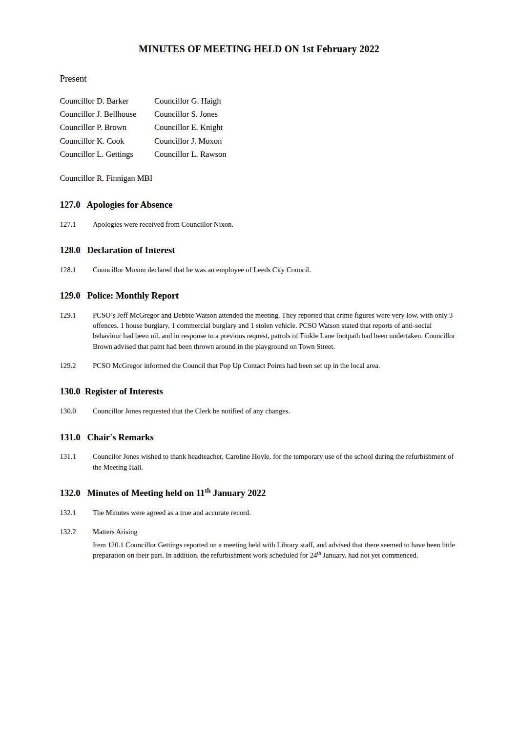MINUTES OF MEETING HELD ON 1st February 2022
Present
| Councillor D. Barker | Councillor G. Haigh |
| Councillor J. Bellhouse | Councillor S. Jones |
| Councillor P. Brown | Councillor E. Knight |
| Councillor K. Cook | Councillor J. Moxon |
| Councillor L. Gettings | Councillor L. Rawson |
Councillor R. Finnigan MBI
127.0 Apologies for Absence
127.1
Apologies were received from Councillor Nixon.
128.0 Declaration of Interest
128.1
Councillor Moxon declared that he was an employee of Leeds City Council.
129.0 Police: Monthly Report
129.1
PCSO’s Jeff McGregor and Debbie Watson attended the meeting. They reported that crime figures were very low, with only 3 offences. 1 house burglary, 1 commercial burglary and 1 stolen vehicle. PCSO Watson stated that reports of anti-social behaviour had been nil, and in response to a previous request, patrols of Finkle Lane footpath had been undertaken. Councillor Brown advised that paint had been thrown around in the playground on Town Street.
129.2
PCSO McGregor informed the Council that Pop Up Contact Points had been set up in the local area.
130.0 Register of Interests
130.0
Councillor Jones requested that the Clerk be notified of any changes.
131.0 Chair's Remarks
131.1
Councilor Jones wished to thank headteacher, Caroline Hoyle, for the temporary use of the school during the refurbishment of the Meeting Hall.
132.0 Minutes of Meeting held on 11th January 2022
132.1
The Minutes were agreed as a true and accurate record.
132.2
Matters Arising
Item 120.1 Councillor Gettings reported on a meeting held with Library staff, and advised that there seemed to have been little preparation on their part. In addition, the refurbishment work scheduled for 24th January, had not yet commenced.